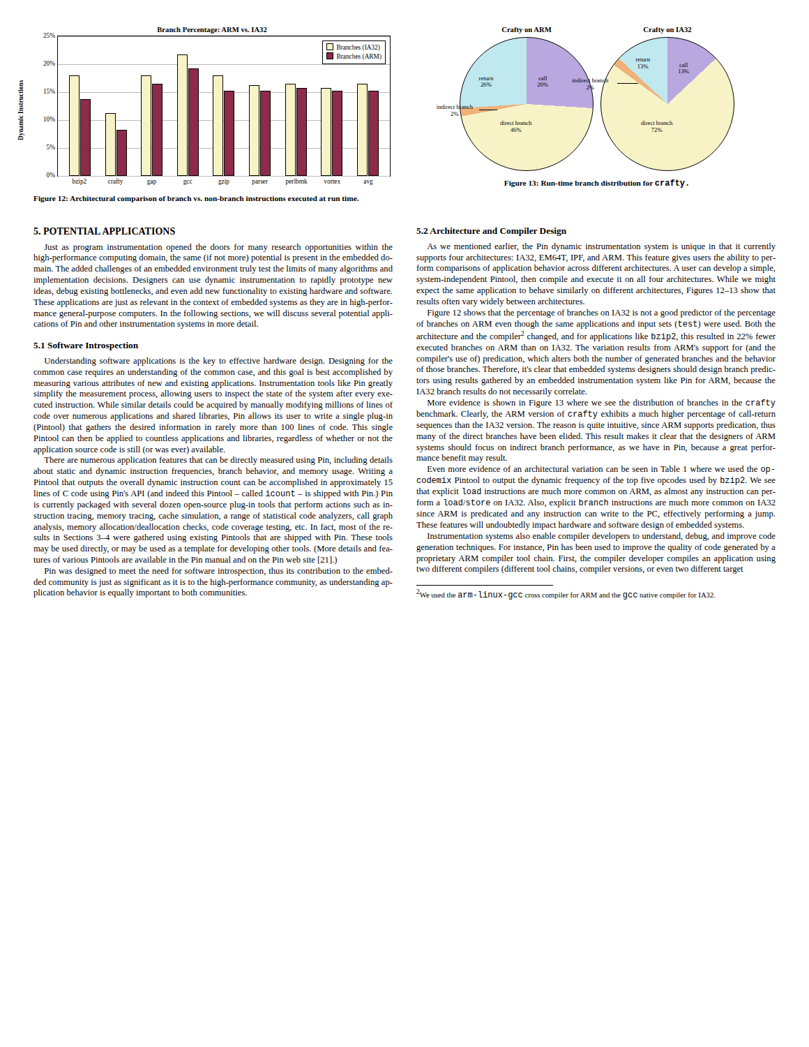Branch Percentage: ARM vs. IA32
Dynamic Instructions
Branches (IA32)
Branches (ARM)
25%
20%
15%
10%
5%
0%
bzip2 crafty gap gcc gzip parser perlbmk vortex avg
Figure 12: Architectural comparison of branch vs. non-branch instructions executed at run time.
Crafty on ARM
call
26% return
26% direct branch
46% indirect branch
2%
Crafty on IA32
call
13% return
13% direct branch
72% indirect branch
2%
Figure 13: Run-time branch distribution for crafty.
5. POTENTIAL APPLICATIONS
Just as program instrumentation opened the doors for many research opportunities within the high-performance computing domain, the same (if not more) potential is present in the embedded domain. The added challenges of an embedded environment truly test the limits of many algorithms and implementation decisions. Designers can use dynamic instrumentation to rapidly prototype new ideas, debug existing bottlenecks, and even add new functionality to existing hardware and software. These applications are just as relevant in the context of embedded systems as they are in high-performance general-purpose computers. In the following sections, we will discuss several potential applications of Pin and other instrumentation systems in more detail.
5.1 Software Introspection
Understanding software applications is the key to effective hardware design. Designing for the common case requires an understanding of the common case, and this goal is best accomplished by measuring various attributes of new and existing applications. Instrumentation tools like Pin greatly simplify the measurement process, allowing users to inspect the state of the system after every executed instruction. While similar details could be acquired by manually modifying millions of lines of code over numerous applications and shared libraries, Pin allows its user to write a single plug-in (Pintool) that gathers the desired information in rarely more than 100 lines of code. This single Pintool can then be applied to countless applications and libraries, regardless of whether or not the application source code is still (or was ever) available.
There are numerous application features that can be directly measured using Pin, including details about static and dynamic instruction frequencies, branch behavior, and memory usage. Writing a Pintool that outputs the overall dynamic instruction count can be accomplished in approximately 15 lines of C code using Pin's API (and indeed this Pintool – called icount – is shipped with Pin.) Pin is currently packaged with several dozen open-source plug-in tools that perform actions such as instruction tracing, memory tracing, cache simulation, a range of statistical code analyzers, call graph analysis, memory allocation/deallocation checks, code coverage testing, etc. In fact, most of the results in Sections 3–4 were gathered using existing Pintools that are shipped with Pin. These tools may be used directly, or may be used as a template for developing other tools. (More details and features of various Pintools are available in the Pin manual and on the Pin web site [21].)
Pin was designed to meet the need for software introspection, thus its contribution to the embedded community is just as significant as it is to the high-performance community, as understanding application behavior is equally important to both communities.
5.2 Architecture and Compiler Design
As we mentioned earlier, the Pin dynamic instrumentation system is unique in that it currently supports four architectures: IA32, EM64T, IPF, and ARM. This feature gives users the ability to perform comparisons of application behavior across different architectures. A user can develop a simple, system-independent Pintool, then compile and execute it on all four architectures. While we might expect the same application to behave similarly on different architectures, Figures 12–13 show that results often vary widely between architectures.
Figure 12 shows that the percentage of branches on IA32 is not a good predictor of the percentage of branches on ARM even though the same applications and input sets (test) were used. Both the architecture and the compiler2 changed, and for applications like bzip2, this resulted in 22% fewer executed branches on ARM than on IA32. The variation results from ARM's support for (and the compiler's use of) predication, which alters both the number of generated branches and the behavior of those branches. Therefore, it's clear that embedded systems designers should design branch predictors using results gathered by an embedded instrumentation system like Pin for ARM, because the IA32 branch results do not necessarily correlate.
More evidence is shown in Figure 13 where we see the distribution of branches in the crafty benchmark. Clearly, the ARM version of crafty exhibits a much higher percentage of call-return sequences than the IA32 version. The reason is quite intuitive, since ARM supports predication, thus many of the direct branches have been elided. This result makes it clear that the designers of ARM systems should focus on indirect branch performance, as we have in Pin, because a great performance benefit may result.
Even more evidence of an architectural variation can be seen in Table 1 where we used the opcodemix Pintool to output the dynamic frequency of the top five opcodes used by bzip2. We see that explicit load instructions are much more common on ARM, as almost any instruction can perform a load/store on IA32. Also, explicit branch instructions are much more common on IA32 since ARM is predicated and any instruction can write to the PC, effectively performing a jump. These features will undoubtedly impact hardware and software design of embedded systems.
Instrumentation systems also enable compiler developers to understand, debug, and improve code generation techniques. For instance, Pin has been used to improve the quality of code generated by a proprietary ARM compiler tool chain. First, the compiler developer compiles an application using two different compilers (different tool chains, compiler versions, or even two different target
2We used the arm-linux-gcc cross compiler for ARM and the gcc native compiler for IA32.